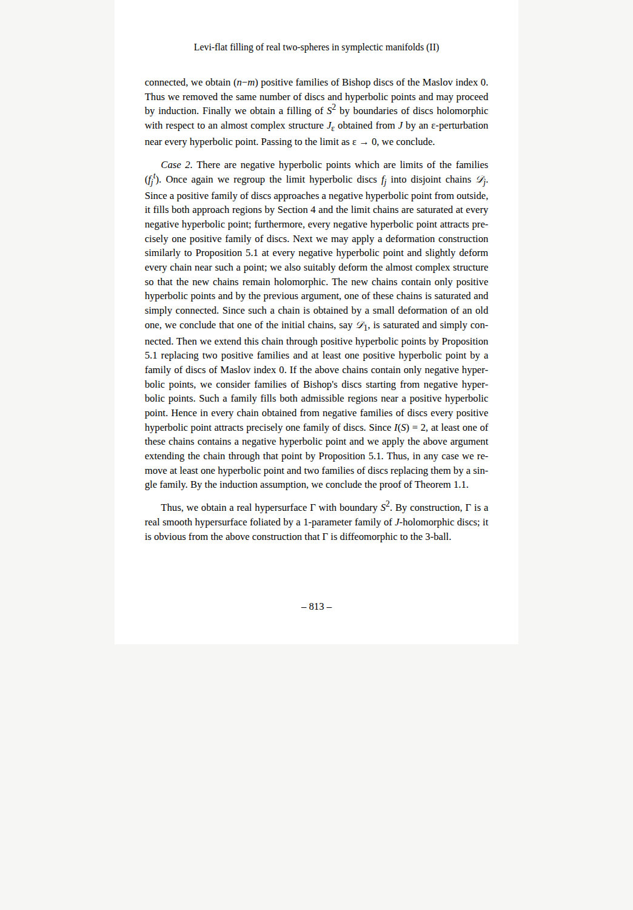Levi-flat filling of real two-spheres in symplectic manifolds (II)
connected, we obtain (n−m) positive families of Bishop discs of the Maslov index 0. Thus we removed the same number of discs and hyperbolic points and may proceed by induction. Finally we obtain a filling of S2 by boundaries of discs holomorphic with respect to an almost complex structure Jε obtained from J by an ε-perturbation near every hyperbolic point. Passing to the limit as ε → 0, we conclude.
Case 2. There are negative hyperbolic points which are limits of the families (fjt). Once again we regroup the limit hyperbolic discs fj into disjoint chains 𝒟j. Since a positive family of discs approaches a negative hyperbolic point from outside, it fills both approach regions by Section 4 and the limit chains are saturated at every negative hyperbolic point; furthermore, every negative hyperbolic point attracts precisely one positive family of discs. Next we may apply a deformation construction similarly to Proposition 5.1 at every negative hyperbolic point and slightly deform every chain near such a point; we also suitably deform the almost complex structure so that the new chains remain holomorphic. The new chains contain only positive hyperbolic points and by the previous argument, one of these chains is saturated and simply connected. Since such a chain is obtained by a small deformation of an old one, we conclude that one of the initial chains, say 𝒟1, is saturated and simply connected. Then we extend this chain through positive hyperbolic points by Proposition 5.1 replacing two positive families and at least one positive hyperbolic point by a family of discs of Maslov index 0. If the above chains contain only negative hyperbolic points, we consider families of Bishop's discs starting from negative hyperbolic points. Such a family fills both admissible regions near a positive hyperbolic point. Hence in every chain obtained from negative families of discs every positive hyperbolic point attracts precisely one family of discs. Since I(S) = 2, at least one of these chains contains a negative hyperbolic point and we apply the above argument extending the chain through that point by Proposition 5.1. Thus, in any case we remove at least one hyperbolic point and two families of discs replacing them by a single family. By the induction assumption, we conclude the proof of Theorem 1.1.
Thus, we obtain a real hypersurface Γ with boundary S2. By construction, Γ is a real smooth hypersurface foliated by a 1-parameter family of J-holomorphic discs; it is obvious from the above construction that Γ is diffeomorphic to the 3-ball.
– 813 –